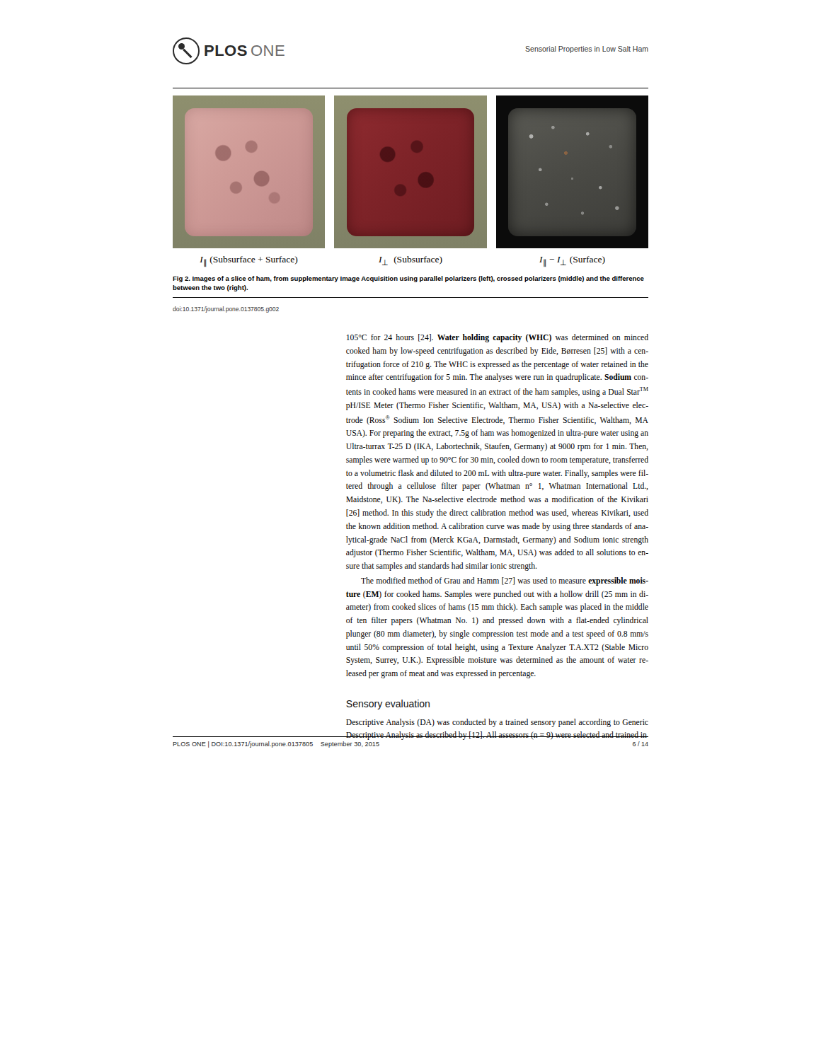PLOSONE
Sensorial Properties in Low Salt Ham
I∥ (Subsurface + Surface)
I⊥ (Subsurface)
I∥ − I⊥ (Surface)
Fig 2. Images of a slice of ham, from supplementary Image Acquisition using parallel polarizers (left), crossed polarizers (middle) and the difference between the two (right).
doi:10.1371/journal.pone.0137805.g002
105°C for 24 hours [24]. Water holding capacity (WHC) was determined on minced cooked ham by low-speed centrifugation as described by Eide, Børresen [25] with a centrifugation force of 210 g. The WHC is expressed as the percentage of water retained in the mince after centrifugation for 5 min. The analyses were run in quadruplicate. Sodium contents in cooked hams were measured in an extract of the ham samples, using a Dual StarTM pH/ISE Meter (Thermo Fisher Scientific, Waltham, MA, USA) with a Na-selective electrode (Ross® Sodium Ion Selective Electrode, Thermo Fisher Scientific, Waltham, MA USA). For preparing the extract, 7.5g of ham was homogenized in ultra-pure water using an Ultra-turrax T-25 D (IKA, Labortechnik, Staufen, Germany) at 9000 rpm for 1 min. Then, samples were warmed up to 90°C for 30 min, cooled down to room temperature, transferred to a volumetric flask and diluted to 200 mL with ultra-pure water. Finally, samples were filtered through a cellulose filter paper (Whatman n° 1, Whatman International Ltd., Maidstone, UK). The Na-selective electrode method was a modification of the Kivikari [26] method. In this study the direct calibration method was used, whereas Kivikari, used the known addition method. A calibration curve was made by using three standards of analytical-grade NaCl from (Merck KGaA, Darmstadt, Germany) and Sodium ionic strength adjustor (Thermo Fisher Scientific, Waltham, MA, USA) was added to all solutions to ensure that samples and standards had similar ionic strength.
The modified method of Grau and Hamm [27] was used to measure expressible moisture (EM) for cooked hams. Samples were punched out with a hollow drill (25 mm in diameter) from cooked slices of hams (15 mm thick). Each sample was placed in the middle of ten filter papers (Whatman No. 1) and pressed down with a flat-ended cylindrical plunger (80 mm diameter), by single compression test mode and a test speed of 0.8 mm/s until 50% compression of total height, using a Texture Analyzer T.A.XT2 (Stable Micro System, Surrey, U.K.). Expressible moisture was determined as the amount of water released per gram of meat and was expressed in percentage.
Sensory evaluation
Descriptive Analysis (DA) was conducted by a trained sensory panel according to Generic Descriptive Analysis as described by [12]. All assessors (n = 9) were selected and trained in
PLOS ONE | DOI:10.1371/journal.pone.0137805 September 30, 2015
6 / 14